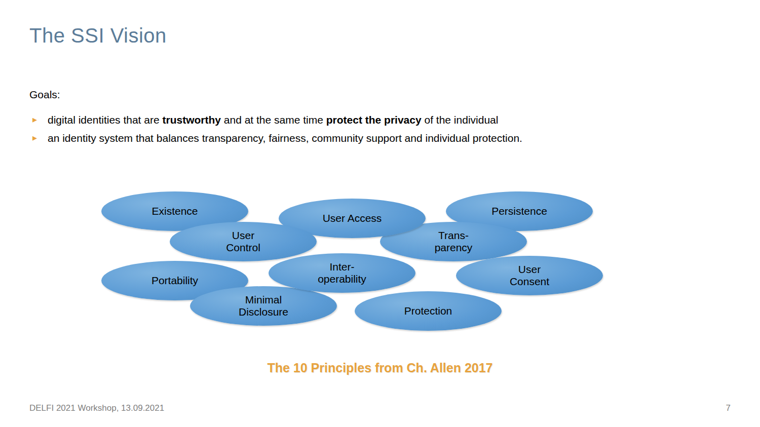The SSI Vision
Goals:
digital identities that are trustworthy and at the same time protect the privacy of the individual
an identity system that balances transparency, fairness, community support and individual protection.
Existence
User Access
Persistence
User
Control
Trans-
parency
Portability
Inter-
operability
User
Consent
Minimal
Disclosure
Protection
The 10 Principles from Ch. Allen 2017
DELFI 2021 Workshop, 13.09.2021
7